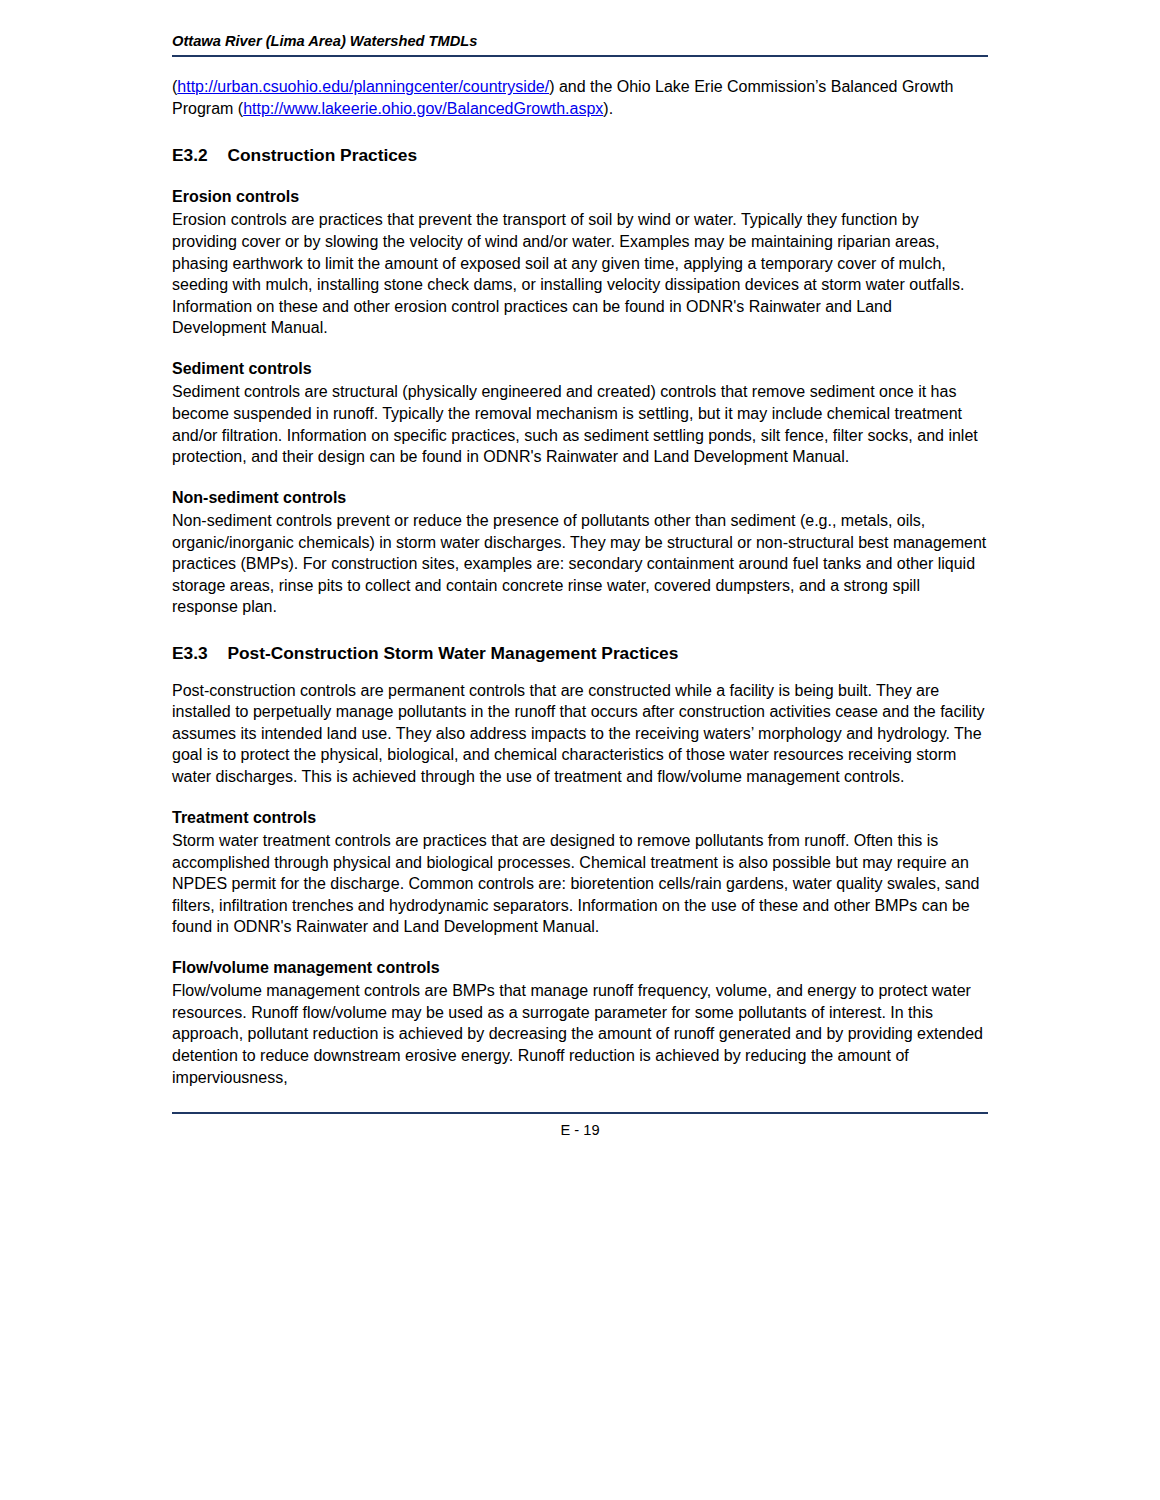Ottawa River (Lima Area) Watershed TMDLs
(http://urban.csuohio.edu/planningcenter/countryside/) and the Ohio Lake Erie Commission’s Balanced Growth Program (http://www.lakeerie.ohio.gov/BalancedGrowth.aspx).
E3.2 Construction Practices
Erosion controls
Erosion controls are practices that prevent the transport of soil by wind or water. Typically they function by providing cover or by slowing the velocity of wind and/or water. Examples may be maintaining riparian areas, phasing earthwork to limit the amount of exposed soil at any given time, applying a temporary cover of mulch, seeding with mulch, installing stone check dams, or installing velocity dissipation devices at storm water outfalls. Information on these and other erosion control practices can be found in ODNR's Rainwater and Land Development Manual.
Sediment controls
Sediment controls are structural (physically engineered and created) controls that remove sediment once it has become suspended in runoff. Typically the removal mechanism is settling, but it may include chemical treatment and/or filtration. Information on specific practices, such as sediment settling ponds, silt fence, filter socks, and inlet protection, and their design can be found in ODNR's Rainwater and Land Development Manual.
Non-sediment controls
Non-sediment controls prevent or reduce the presence of pollutants other than sediment (e.g., metals, oils, organic/inorganic chemicals) in storm water discharges. They may be structural or non-structural best management practices (BMPs). For construction sites, examples are: secondary containment around fuel tanks and other liquid storage areas, rinse pits to collect and contain concrete rinse water, covered dumpsters, and a strong spill response plan.
E3.3 Post-Construction Storm Water Management Practices
Post-construction controls are permanent controls that are constructed while a facility is being built. They are installed to perpetually manage pollutants in the runoff that occurs after construction activities cease and the facility assumes its intended land use. They also address impacts to the receiving waters’ morphology and hydrology. The goal is to protect the physical, biological, and chemical characteristics of those water resources receiving storm water discharges. This is achieved through the use of treatment and flow/volume management controls.
Treatment controls
Storm water treatment controls are practices that are designed to remove pollutants from runoff. Often this is accomplished through physical and biological processes. Chemical treatment is also possible but may require an NPDES permit for the discharge. Common controls are: bioretention cells/rain gardens, water quality swales, sand filters, infiltration trenches and hydrodynamic separators. Information on the use of these and other BMPs can be found in ODNR's Rainwater and Land Development Manual.
Flow/volume management controls
Flow/volume management controls are BMPs that manage runoff frequency, volume, and energy to protect water resources. Runoff flow/volume may be used as a surrogate parameter for some pollutants of interest. In this approach, pollutant reduction is achieved by decreasing the amount of runoff generated and by providing extended detention to reduce downstream erosive energy. Runoff reduction is achieved by reducing the amount of imperviousness,
E - 19